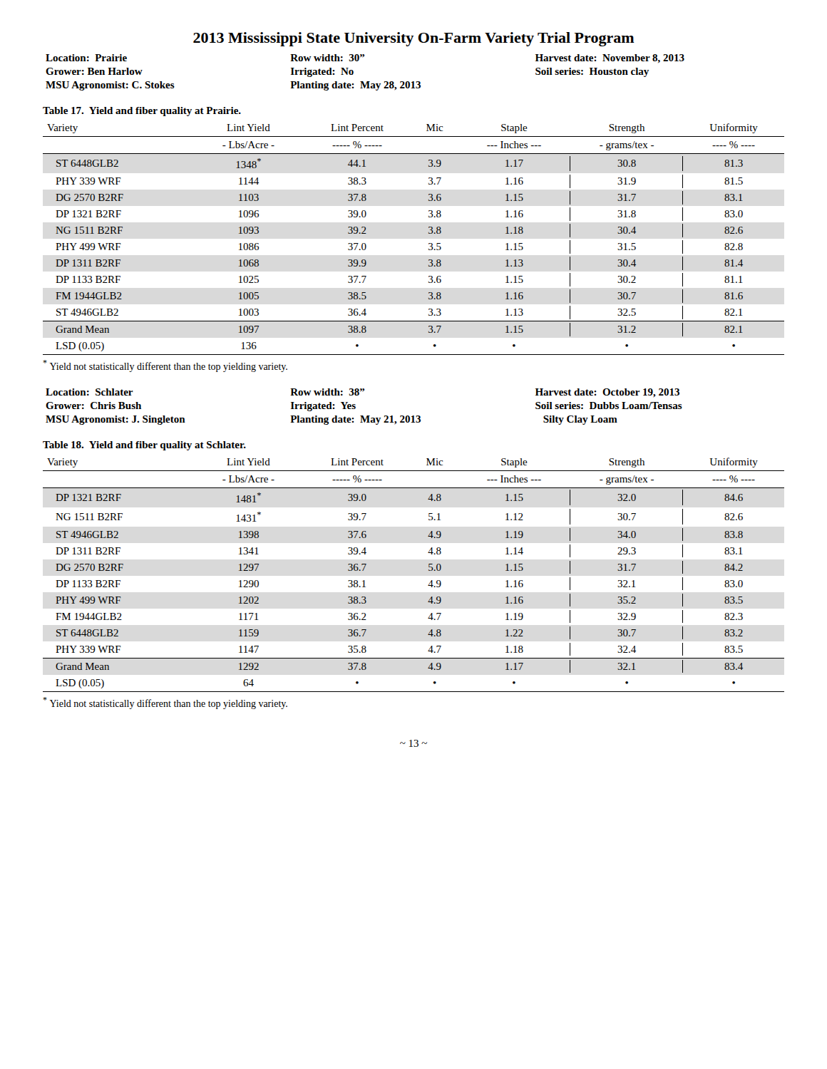2013 Mississippi State University On-Farm Variety Trial Program
| Location: Prairie | Row width: 30” | Harvest date: November 8, 2013 |
| Grower: Ben Harlow | Irrigated: No | Soil series: Houston clay |
| MSU Agronomist: C. Stokes | Planting date: May 28, 2013 | |
Table 17. Yield and fiber quality at Prairie.
| Variety | Lint Yield | Lint Percent | Mic | Staple | Strength | Uniformity |
| --- | --- | --- | --- | --- | --- | --- |
| | - Lbs/Acre - | ----- % ----- | | --- Inches --- | - grams/tex - | ---- % ---- |
| ST 6448GLB2 | 1348 * | 44.1 | 3.9 | 1.17 | 30.8 | 81.3 |
| PHY 339 WRF | 1144 | 38.3 | 3.7 | 1.16 | 31.9 | 81.5 |
| DG 2570 B2RF | 1103 | 37.8 | 3.6 | 1.15 | 31.7 | 83.1 |
| DP 1321 B2RF | 1096 | 39.0 | 3.8 | 1.16 | 31.8 | 83.0 |
| NG 1511 B2RF | 1093 | 39.2 | 3.8 | 1.18 | 30.4 | 82.6 |
| PHY 499 WRF | 1086 | 37.0 | 3.5 | 1.15 | 31.5 | 82.8 |
| DP 1311 B2RF | 1068 | 39.9 | 3.8 | 1.13 | 30.4 | 81.4 |
| DP 1133 B2RF | 1025 | 37.7 | 3.6 | 1.15 | 30.2 | 81.1 |
| FM 1944GLB2 | 1005 | 38.5 | 3.8 | 1.16 | 30.7 | 81.6 |
| ST 4946GLB2 | 1003 | 36.4 | 3.3 | 1.13 | 32.5 | 82.1 |
| Grand Mean | 1097 | 38.8 | 3.7 | 1.15 | 31.2 | 82.1 |
| LSD (0.05) | 136 | • | • | • | • | • |
* Yield not statistically different than the top yielding variety.
| Location: Schlater | Row width: 38” | Harvest date: October 19, 2013 |
| Grower: Chris Bush | Irrigated: Yes | Soil series: Dubbs Loam/Tensas |
| MSU Agronomist: J. Singleton | Planting date: May 21, 2013 | Silty Clay Loam |
Table 18. Yield and fiber quality at Schlater.
| Variety | Lint Yield | Lint Percent | Mic | Staple | Strength | Uniformity |
| --- | --- | --- | --- | --- | --- | --- |
| | - Lbs/Acre - | ----- % ----- | | --- Inches --- | - grams/tex - | ---- % ---- |
| DP 1321 B2RF | 1481 * | 39.0 | 4.8 | 1.15 | 32.0 | 84.6 |
| NG 1511 B2RF | 1431 * | 39.7 | 5.1 | 1.12 | 30.7 | 82.6 |
| ST 4946GLB2 | 1398 | 37.6 | 4.9 | 1.19 | 34.0 | 83.8 |
| DP 1311 B2RF | 1341 | 39.4 | 4.8 | 1.14 | 29.3 | 83.1 |
| DG 2570 B2RF | 1297 | 36.7 | 5.0 | 1.15 | 31.7 | 84.2 |
| DP 1133 B2RF | 1290 | 38.1 | 4.9 | 1.16 | 32.1 | 83.0 |
| PHY 499 WRF | 1202 | 38.3 | 4.9 | 1.16 | 35.2 | 83.5 |
| FM 1944GLB2 | 1171 | 36.2 | 4.7 | 1.19 | 32.9 | 82.3 |
| ST 6448GLB2 | 1159 | 36.7 | 4.8 | 1.22 | 30.7 | 83.2 |
| PHY 339 WRF | 1147 | 35.8 | 4.7 | 1.18 | 32.4 | 83.5 |
| Grand Mean | 1292 | 37.8 | 4.9 | 1.17 | 32.1 | 83.4 |
| LSD (0.05) | 64 | • | • | • | • | • |
* Yield not statistically different than the top yielding variety.
~ 13 ~